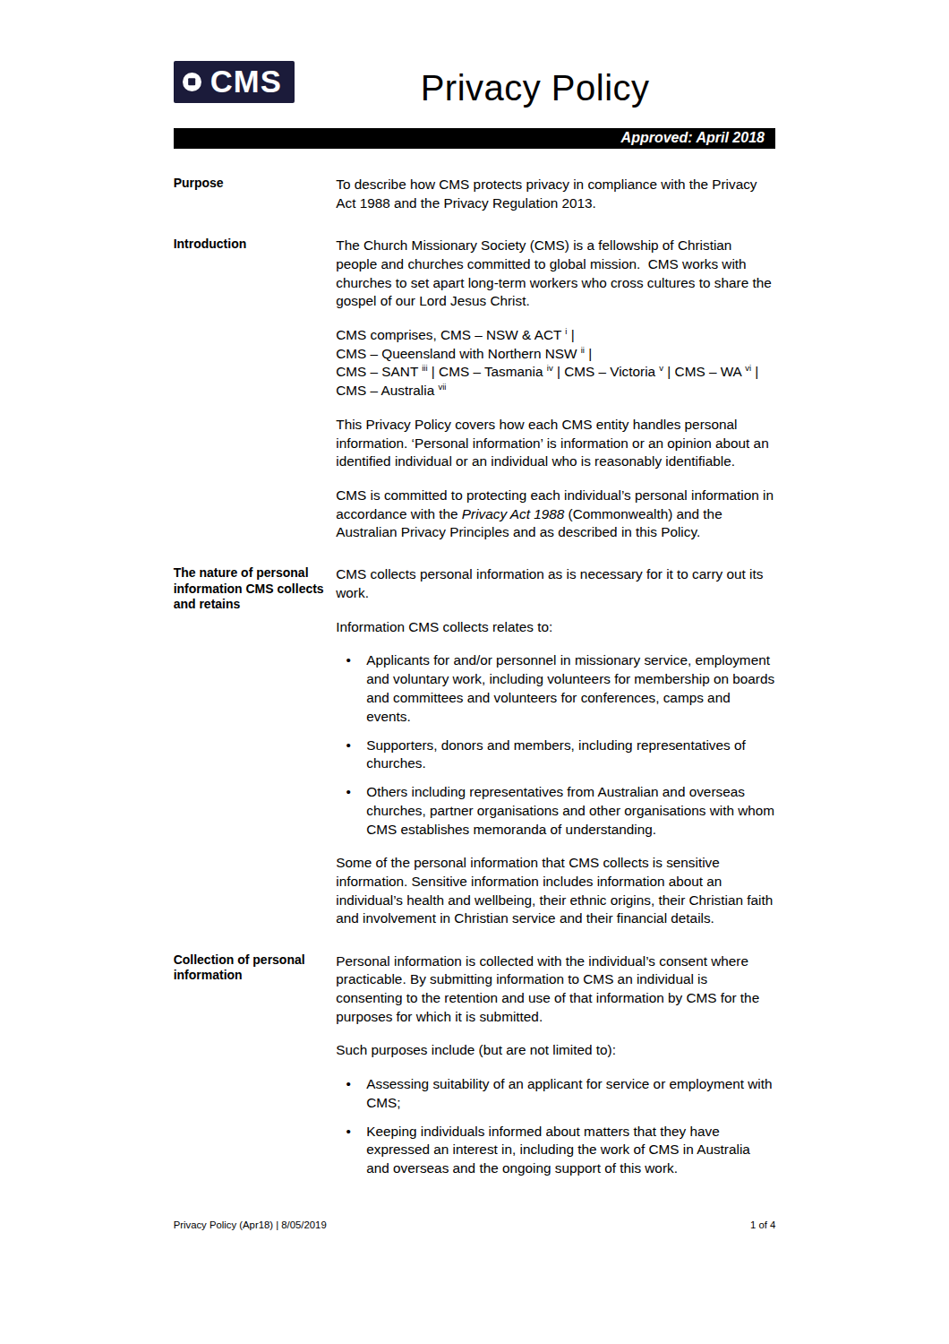CMS
Privacy Policy
Approved: April 2018
| Purpose | To describe how CMS protects privacy in compliance with the Privacy Act 1988 and the Privacy Regulation 2013. |
| Introduction | The Church Missionary Society (CMS) is a fellowship of Christian people and churches committed to global mission. CMS works with churches to set apart long-term workers who cross cultures to share the gospel of our Lord Jesus Christ. CMS comprises, CMS – NSW & ACT i / CMS – Queensland with Northern NSW ii / CMS – SANT iii / CMS – Tasmania iv / CMS – Victoria v / CMS – WA vi / CMS – Australia vii This Privacy Policy covers how each CMS entity handles personal information. ‘Personal information’ is information or an opinion about an identified individual or an individual who is reasonably identifiable. CMS is committed to protecting each individual’s personal information in accordance with the Privacy Act 1988 (Commonwealth) and the Australian Privacy Principles and as described in this Policy. |
| The nature of personal information CMS collects and retains | CMS collects personal information as is necessary for it to carry out its work. Information CMS collects relates to: Applicants for and/or personnel in missionary service, employment and voluntary work, including volunteers for membership on boards and committees and volunteers for conferences, camps and events. Supporters, donors and members, including representatives of churches. Others including representatives from Australian and overseas churches, partner organisations and other organisations with whom CMS establishes memoranda of understanding. Some of the personal information that CMS collects is sensitive information. Sensitive information includes information about an individual’s health and wellbeing, their ethnic origins, their Christian faith and involvement in Christian service and their financial details. |
| Collection of personal information | Personal information is collected with the individual’s consent where practicable. By submitting information to CMS an individual is consenting to the retention and use of that information by CMS for the purposes for which it is submitted. Such purposes include (but are not limited to): Assessing suitability of an applicant for service or employment with CMS; Keeping individuals informed about matters that they have expressed an interest in, including the work of CMS in Australia and overseas and the ongoing support of this work. |
Privacy Policy (Apr18) | 8/05/2019 1 of 4